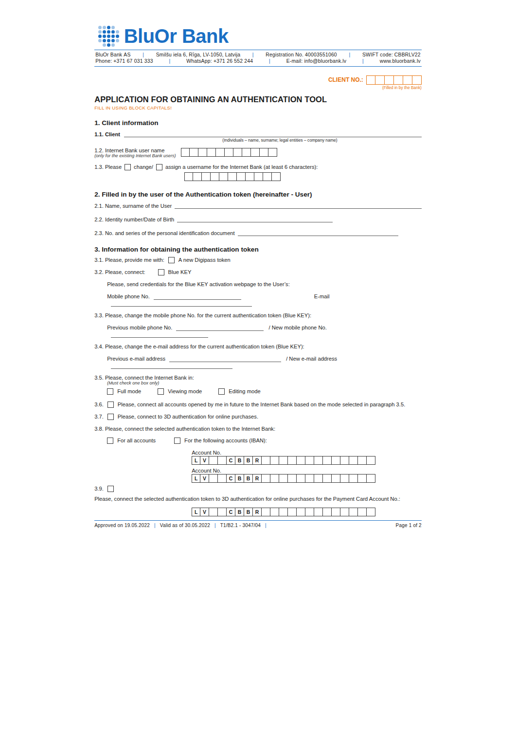BluOr Bank
BluOr Bank AS | Smilšu iela 6, Rīga, LV-1050, Latvija | Registration No. 40003551060 | SWIFT code: CBBRLV22
Phone: +371 67 031 333 | WhatsApp: +371 26 552 244 | E-mail: info@bluorbank.lv | www.bluorbank.lv
CLIENT NO.:
(Filled in by the Bank)
APPLICATION FOR OBTAINING AN AUTHENTICATION TOOL
FILL IN USING BLOCK CAPITALS!
1. Client information
1.1. Client
(Individuals – name, surname; legal entities – company name)
1.2. Internet Bank user name
(only for the existing Internet Bank users)
1.3. Please change/ assign a username for the Internet Bank (at least 6 characters):
2. Filled in by the user of the Authentication token (hereinafter - User)
2.1. Name, surname of the User
2.2. Identity number/Date of Birth
2.3. No. and series of the personal identification document
3. Information for obtaining the authentication token
3.1. Please, provide me with: A new Digipass token
3.2. Please, connect: Blue KEY
Please, send credentials for the Blue KEY activation webpage to the User’s:
Mobile phone No. E-mail
3.3. Please, change the mobile phone No. for the current authentication token (Blue KEY):
Previous mobile phone No. / New mobile phone No.
3.4. Please, change the e-mail address for the current authentication token (Blue KEY):
Previous e-mail address / New e-mail address
3.5. Please, connect the Internet Bank in:
(Must check one box only)
Full mode
Viewing mode
Editing mode
3.6. Please, connect all accounts opened by me in future to the Internet Bank based on the mode selected in paragraph 3.5.
3.7. Please, connect to 3D authentication for online purchases.
3.8. Please, connect the selected authentication token to the Internet Bank:
For all accounts For the following accounts (IBAN):
Account No.
L
V
C
B
B
R
Account No.
L
V
C
B
B
R
3.9. Please, connect the selected authentication token to 3D authentication for online purchases for the Payment Card Account No.:
L
V
C
B
B
R
Approved on 19.05.2022 | Valid as of 30.05.2022 | T1/B2.1 - 3047/04 |
Page 1 of 2